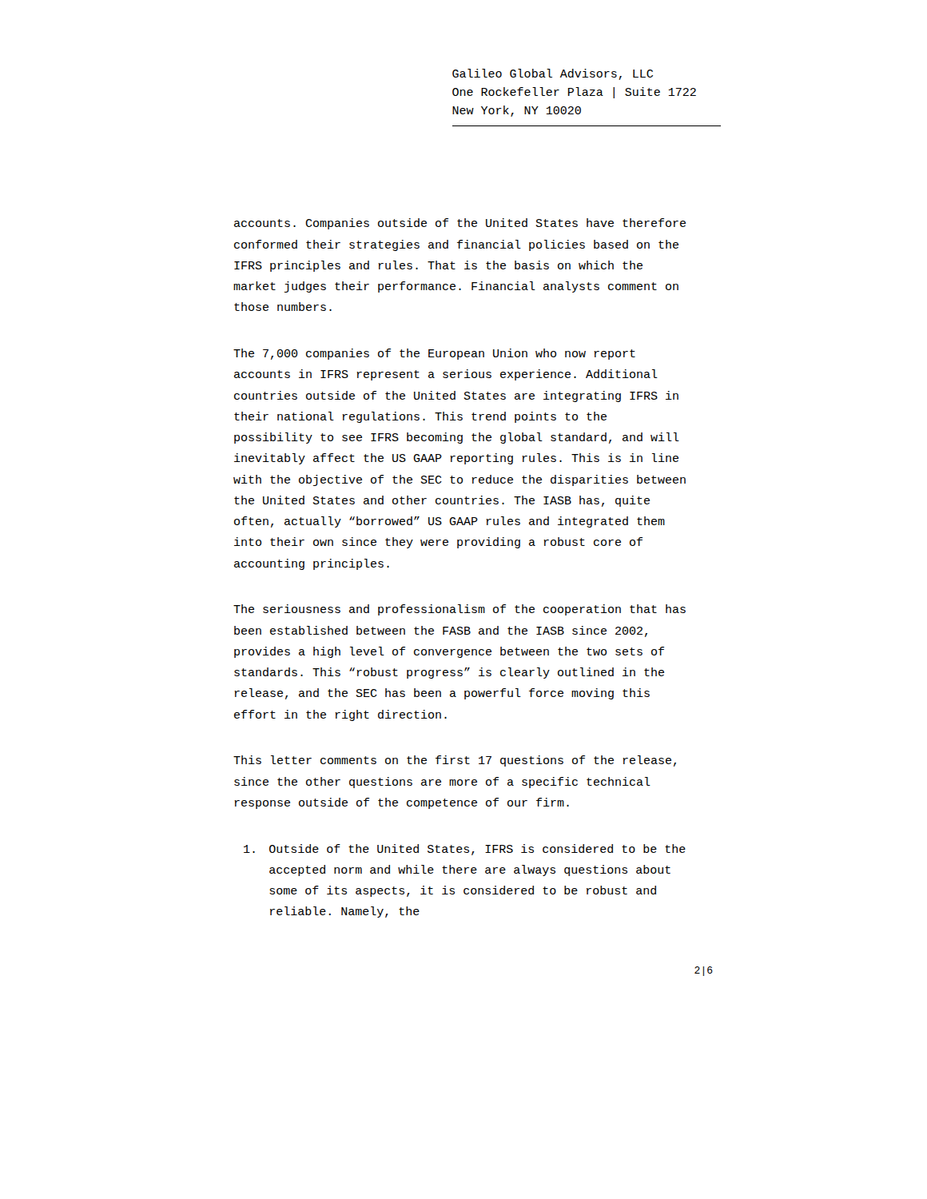Galileo Global Advisors, LLC
One Rockefeller Plaza | Suite 1722
New York, NY 10020
accounts. Companies outside of the United States have therefore conformed their strategies and financial policies based on the IFRS principles and rules. That is the basis on which the market judges their performance. Financial analysts comment on those numbers.
The 7,000 companies of the European Union who now report accounts in IFRS represent a serious experience. Additional countries outside of the United States are integrating IFRS in their national regulations. This trend points to the possibility to see IFRS becoming the global standard, and will inevitably affect the US GAAP reporting rules. This is in line with the objective of the SEC to reduce the disparities between the United States and other countries. The IASB has, quite often, actually “borrowed” US GAAP rules and integrated them into their own since they were providing a robust core of accounting principles.
The seriousness and professionalism of the cooperation that has been established between the FASB and the IASB since 2002, provides a high level of convergence between the two sets of standards. This “robust progress” is clearly outlined in the release, and the SEC has been a powerful force moving this effort in the right direction.
This letter comments on the first 17 questions of the release, since the other questions are more of a specific technical response outside of the competence of our firm.
Outside of the United States, IFRS is considered to be the accepted norm and while there are always questions about some of its aspects, it is considered to be robust and reliable. Namely, the
2|6